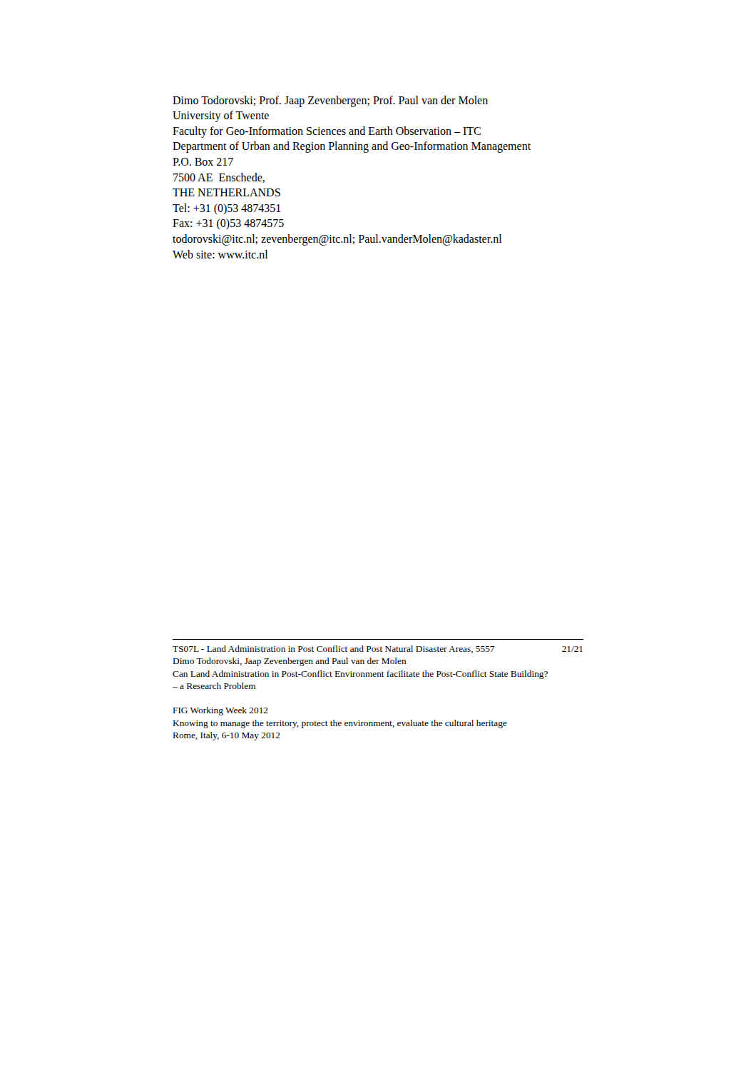Dimo Todorovski; Prof. Jaap Zevenbergen; Prof. Paul van der Molen
University of Twente
Faculty for Geo-Information Sciences and Earth Observation – ITC
Department of Urban and Region Planning and Geo-Information Management
P.O. Box 217
7500 AE Enschede,
THE NETHERLANDS
Tel: +31 (0)53 4874351
Fax: +31 (0)53 4874575
todorovski@itc.nl; zevenbergen@itc.nl; Paul.vanderMolen@kadaster.nl
Web site: www.itc.nl
21/21
TS07L - Land Administration in Post Conflict and Post Natural Disaster Areas, 5557
Dimo Todorovski, Jaap Zevenbergen and Paul van der Molen
Can Land Administration in Post-Conflict Environment facilitate the Post-Conflict State Building? – a Research Problem
FIG Working Week 2012
Knowing to manage the territory, protect the environment, evaluate the cultural heritage
Rome, Italy, 6-10 May 2012